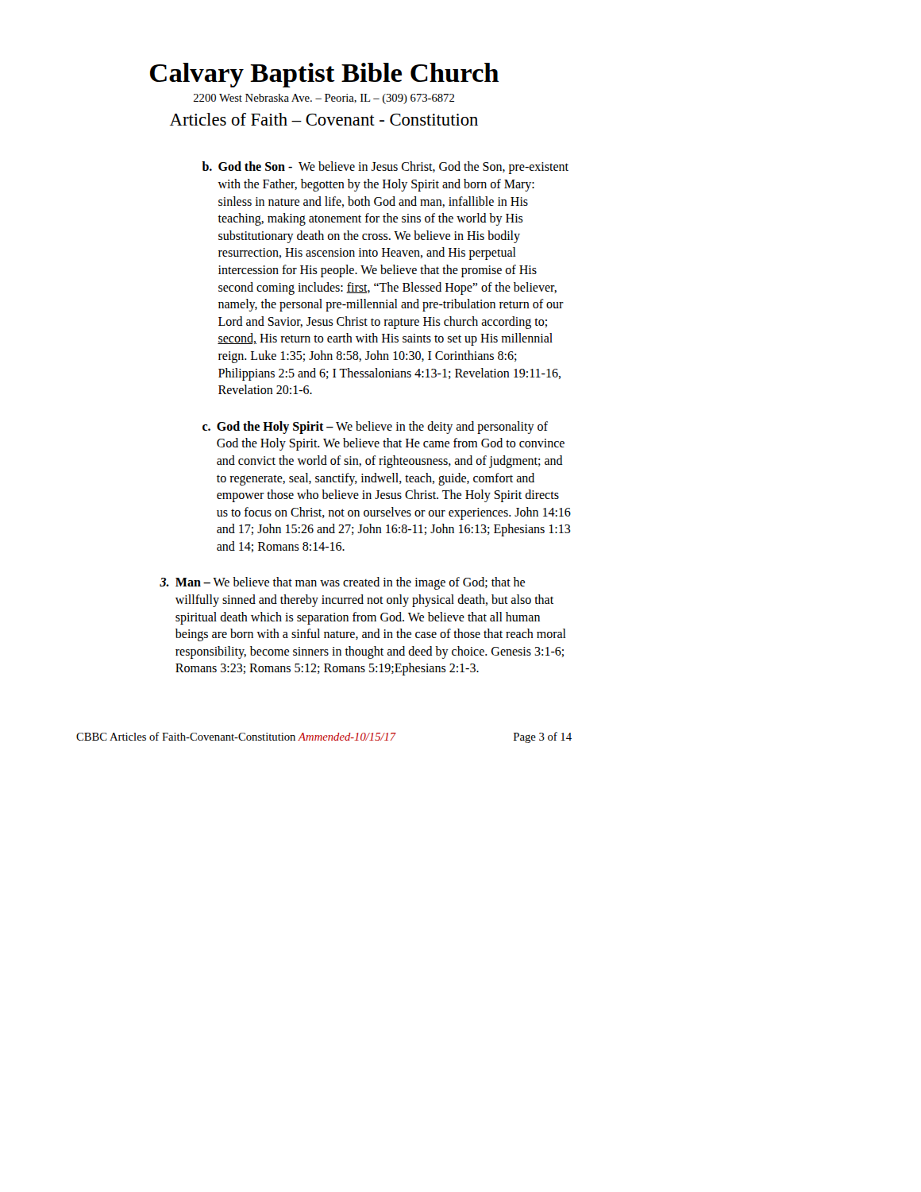Calvary Baptist Bible Church
2200 West Nebraska Ave. – Peoria, IL – (309) 673-6872
Articles of Faith – Covenant - Constitution
b.
God the Son - We believe in Jesus Christ, God the Son, pre-existent with the Father, begotten by the Holy Spirit and born of Mary: sinless in nature and life, both God and man, infallible in His teaching, making atonement for the sins of the world by His substitutionary death on the cross. We believe in His bodily resurrection, His ascension into Heaven, and His perpetual intercession for His people. We believe that the promise of His second coming includes: first, “The Blessed Hope” of the believer, namely, the personal pre-millennial and pre-tribulation return of our Lord and Savior, Jesus Christ to rapture His church according to; second, His return to earth with His saints to set up His millennial reign. Luke 1:35; John 8:58, John 10:30, I Corinthians 8:6; Philippians 2:5 and 6; I Thessalonians 4:13-1; Revelation 19:11-16, Revelation 20:1-6.
c.
God the Holy Spirit – We believe in the deity and personality of God the Holy Spirit. We believe that He came from God to convince and convict the world of sin, of righteousness, and of judgment; and to regenerate, seal, sanctify, indwell, teach, guide, comfort and empower those who believe in Jesus Christ. The Holy Spirit directs us to focus on Christ, not on ourselves or our experiences. John 14:16 and 17; John 15:26 and 27; John 16:8-11; John 16:13; Ephesians 1:13 and 14; Romans 8:14-16.
3.
Man – We believe that man was created in the image of God; that he willfully sinned and thereby incurred not only physical death, but also that spiritual death which is separation from God. We believe that all human beings are born with a sinful nature, and in the case of those that reach moral responsibility, become sinners in thought and deed by choice. Genesis 3:1-6; Romans 3:23; Romans 5:12; Romans 5:19;Ephesians 2:1-3.
CBBC Articles of Faith-Covenant-Constitution Ammended-10/15/17
Page 3 of 14